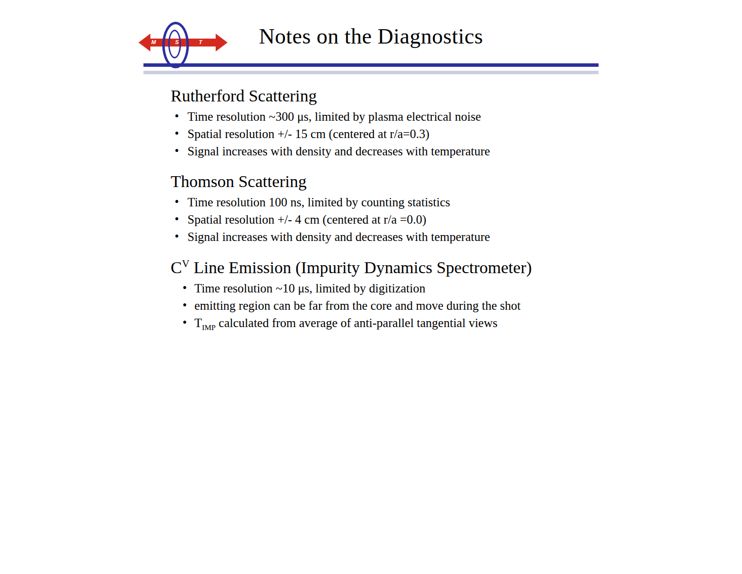M S T
Notes on the Diagnostics
Rutherford Scattering
Time resolution ~300 μs, limited by plasma electrical noise
Spatial resolution +/- 15 cm (centered at r/a=0.3)
Signal increases with density and decreases with temperature
Thomson Scattering
Time resolution 100 ns, limited by counting statistics
Spatial resolution +/- 4 cm (centered at r/a =0.0)
Signal increases with density and decreases with temperature
CV Line Emission (Impurity Dynamics Spectrometer)
Time resolution ~10 μs, limited by digitization
emitting region can be far from the core and move during the shot
TIMP calculated from average of anti-parallel tangential views